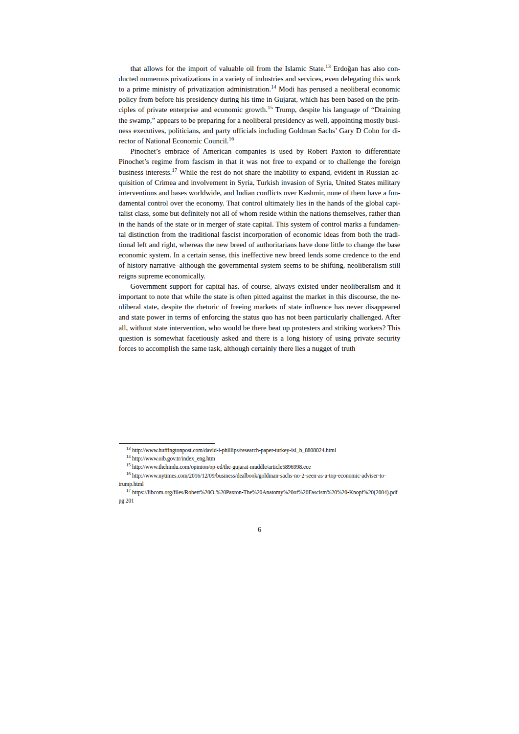that allows for the import of valuable oil from the Islamic State.13 Erdoğan has also conducted numerous privatizations in a variety of industries and services, even delegating this work to a prime ministry of privatization administration.14 Modi has perused a neoliberal economic policy from before his presidency during his time in Gujarat, which has been based on the principles of private enterprise and economic growth.15 Trump, despite his language of “Draining the swamp,” appears to be preparing for a neoliberal presidency as well, appointing mostly business executives, politicians, and party officials including Goldman Sachs’ Gary D Cohn for director of National Economic Council.16
Pinochet’s embrace of American companies is used by Robert Paxton to differentiate Pinochet’s regime from fascism in that it was not free to expand or to challenge the foreign business interests.17 While the rest do not share the inability to expand, evident in Russian acquisition of Crimea and involvement in Syria, Turkish invasion of Syria, United States military interventions and bases worldwide, and Indian conflicts over Kashmir, none of them have a fundamental control over the economy. That control ultimately lies in the hands of the global capitalist class, some but definitely not all of whom reside within the nations themselves, rather than in the hands of the state or in merger of state capital. This system of control marks a fundamental distinction from the traditional fascist incorporation of economic ideas from both the traditional left and right, whereas the new breed of authoritarians have done little to change the base economic system. In a certain sense, this ineffective new breed lends some credence to the end of history narrative–although the governmental system seems to be shifting, neoliberalism still reigns supreme economically.
Government support for capital has, of course, always existed under neoliberalism and it important to note that while the state is often pitted against the market in this discourse, the neoliberal state, despite the rhetoric of freeing markets of state influence has never disappeared and state power in terms of enforcing the status quo has not been particularly challenged. After all, without state intervention, who would be there beat up protesters and striking workers? This question is somewhat facetiously asked and there is a long history of using private security forces to accomplish the same task, although certainly there lies a nugget of truth
13 http://www.huffingtonpost.com/david-l-phillips/research-paper-turkey-isi_b_8808024.html
14 http://www.oib.gov.tr/index_eng.htm
15 http://www.thehindu.com/opinion/op-ed/the-gujarat-muddle/article5896998.ece
16 http://www.nytimes.com/2016/12/09/business/dealbook/goldman-sachs-no-2-seen-as-a-top-economic-adviser-to-trump.html
17 https://libcom.org/files/Robert%20O.%20Paxton-The%20Anatomy%20of%20Fascism%20%20-Knopf%20(2004).pdf pg 201
6